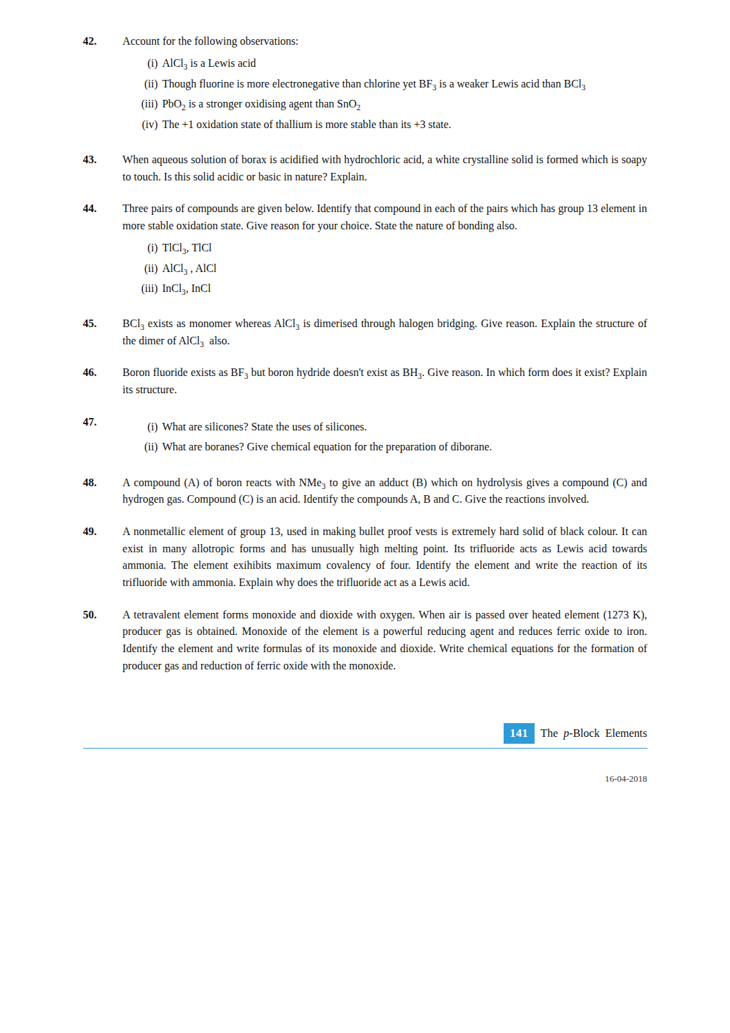42.
Account for the following observations:
(i) AlCl3 is a Lewis acid
(ii) Though fluorine is more electronegative than chlorine yet BF3 is a weaker Lewis acid than BCl3
(iii) PbO2 is a stronger oxidising agent than SnO2
(iv) The +1 oxidation state of thallium is more stable than its +3 state.
43.
When aqueous solution of borax is acidified with hydrochloric acid, a white crystalline solid is formed which is soapy to touch. Is this solid acidic or basic in nature? Explain.
44.
Three pairs of compounds are given below. Identify that compound in each of the pairs which has group 13 element in more stable oxidation state. Give reason for your choice. State the nature of bonding also.
(i) TlCl3, TlCl
(ii) AlCl3 , AlCl
(iii) InCl3, InCl
45.
BCl3 exists as monomer whereas AlCl3 is dimerised through halogen bridging. Give reason. Explain the structure of the dimer of AlCl3 also.
46.
Boron fluoride exists as BF3 but boron hydride doesn't exist as BH3. Give reason. In which form does it exist? Explain its structure.
47.
(i) What are silicones? State the uses of silicones.
(ii) What are boranes? Give chemical equation for the preparation of diborane.
48.
A compound (A) of boron reacts with NMe3 to give an adduct (B) which on hydrolysis gives a compound (C) and hydrogen gas. Compound (C) is an acid. Identify the compounds A, B and C. Give the reactions involved.
49.
A nonmetallic element of group 13, used in making bullet proof vests is extremely hard solid of black colour. It can exist in many allotropic forms and has unusually high melting point. Its trifluoride acts as Lewis acid towards ammonia. The element exihibits maximum covalency of four. Identify the element and write the reaction of its trifluoride with ammonia. Explain why does the trifluoride act as a Lewis acid.
50.
A tetravalent element forms monoxide and dioxide with oxygen. When air is passed over heated element (1273 K), producer gas is obtained. Monoxide of the element is a powerful reducing agent and reduces ferric oxide to iron. Identify the element and write formulas of its monoxide and dioxide. Write chemical equations for the formation of producer gas and reduction of ferric oxide with the monoxide.
141 The p-Block Elements
16-04-2018